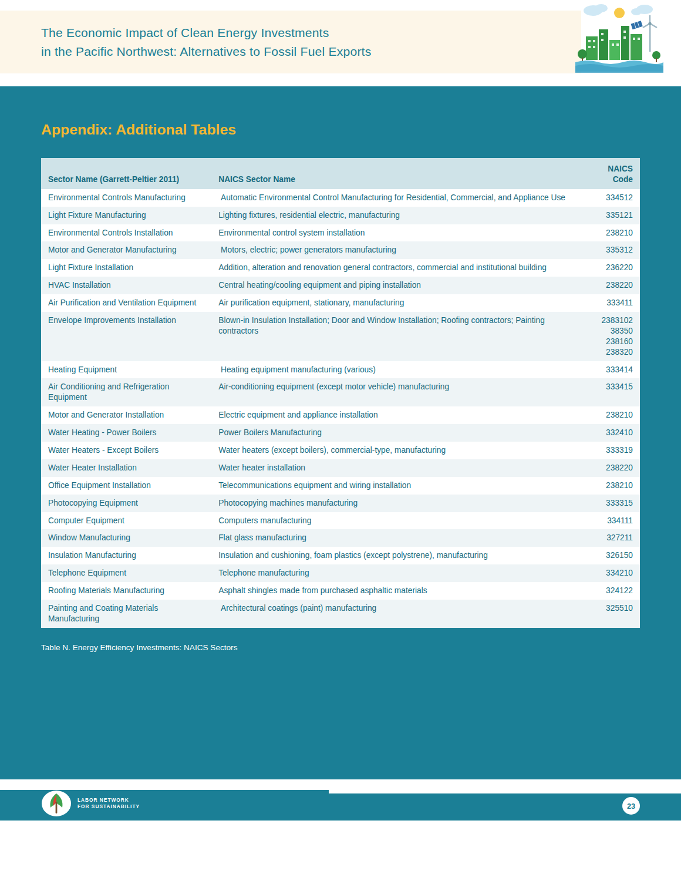The Economic Impact of Clean Energy Investments in the Pacific Northwest: Alternatives to Fossil Fuel Exports
Appendix: Additional Tables
| Sector Name (Garrett-Peltier 2011) | NAICS Sector Name | NAICS Code |
| --- | --- | --- |
| Environmental Controls Manufacturing | Automatic Environmental Control Manufacturing for Residential, Commercial, and Appliance Use | 334512 |
| Light Fixture Manufacturing | Lighting fixtures, residential electric, manufacturing | 335121 |
| Environmental Controls Installation | Environmental control system installation | 238210 |
| Motor and Generator Manufacturing | Motors, electric; power generators manufacturing | 335312 |
| Light Fixture Installation | Addition, alteration and renovation general contractors, commercial and institutional building | 236220 |
| HVAC Installation | Central heating/cooling equipment and piping installation | 238220 |
| Air Purification and Ventilation Equipment | Air purification equipment, stationary, manufacturing | 333411 |
| Envelope Improvements Installation | Blown-in Insulation Installation; Door and Window Installation; Roofing contractors; Painting contractors | 2383102 38350 238160 238320 |
| Heating Equipment | Heating equipment manufacturing (various) | 333414 |
| Air Conditioning and Refrigeration Equipment | Air-conditioning equipment (except motor vehicle) manufacturing | 333415 |
| Motor and Generator Installation | Electric equipment and appliance installation | 238210 |
| Water Heating - Power Boilers | Power Boilers Manufacturing | 332410 |
| Water Heaters - Except Boilers | Water heaters (except boilers), commercial-type, manufacturing | 333319 |
| Water Heater Installation | Water heater installation | 238220 |
| Office Equipment Installation | Telecommunications equipment and wiring installation | 238210 |
| Photocopying Equipment | Photocopying machines manufacturing | 333315 |
| Computer Equipment | Computers manufacturing | 334111 |
| Window Manufacturing | Flat glass manufacturing | 327211 |
| Insulation Manufacturing | Insulation and cushioning, foam plastics (except polystrene), manufacturing | 326150 |
| Telephone Equipment | Telephone manufacturing | 334210 |
| Roofing Materials Manufacturing | Asphalt shingles made from purchased asphaltic materials | 324122 |
| Painting and Coating Materials Manufacturing | Architectural coatings (paint) manufacturing | 325510 |
Table N. Energy Efficiency Investments: NAICS Sectors
Labor Network
for Sustainability
23